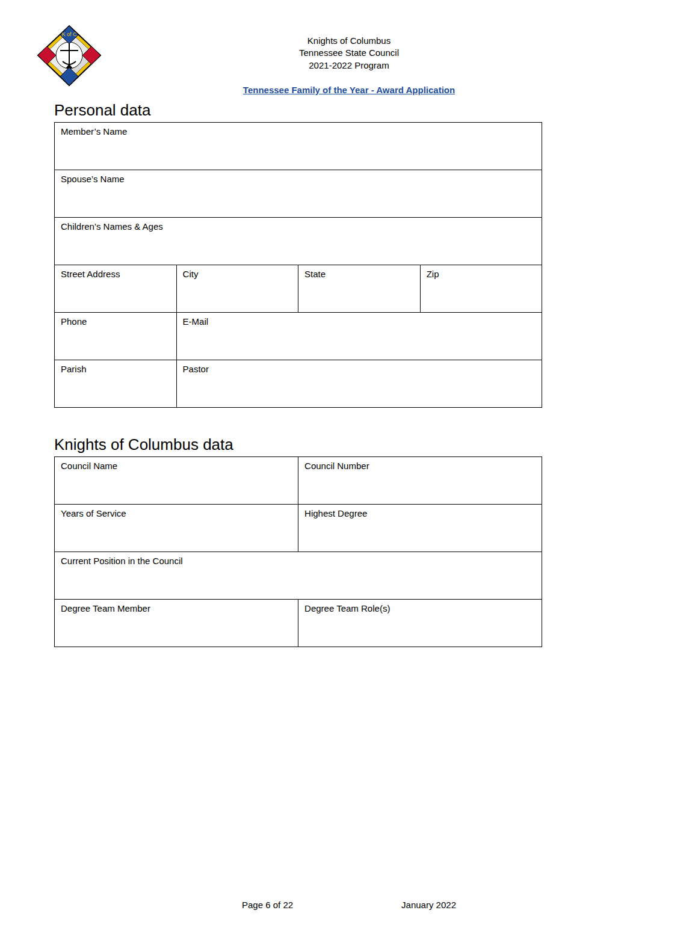K of C
Knights of Columbus
Tennessee State Council
2021-2022 Program
Tennessee Family of the Year - Award Application
Personal data
| Member’s Name |
| Spouse’s Name |
| Children’s Names & Ages |
| Street Address | City | State | Zip |
| Phone | E-Mail |
| Parish | Pastor |
Knights of Columbus data
| Council Name | Council Number |
| Years of Service | Highest Degree |
| Current Position in the Council |
| Degree Team Member | Degree Team Role(s) |
Page 6 of 22 January 2022